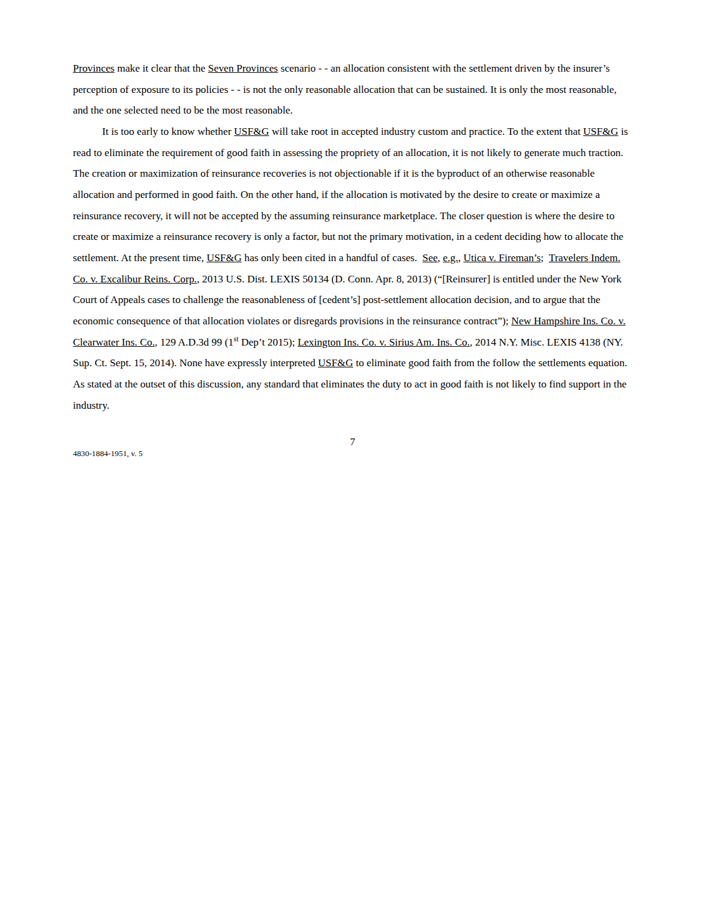Provinces make it clear that the Seven Provinces scenario - - an allocation consistent with the settlement driven by the insurer’s perception of exposure to its policies - - is not the only reasonable allocation that can be sustained. It is only the most reasonable, and the one selected need to be the most reasonable.
It is too early to know whether USF&G will take root in accepted industry custom and practice. To the extent that USF&G is read to eliminate the requirement of good faith in assessing the propriety of an allocation, it is not likely to generate much traction. The creation or maximization of reinsurance recoveries is not objectionable if it is the byproduct of an otherwise reasonable allocation and performed in good faith. On the other hand, if the allocation is motivated by the desire to create or maximize a reinsurance recovery, it will not be accepted by the assuming reinsurance marketplace. The closer question is where the desire to create or maximize a reinsurance recovery is only a factor, but not the primary motivation, in a cedent deciding how to allocate the settlement. At the present time, USF&G has only been cited in a handful of cases. See, e.g., Utica v. Fireman’s; Travelers Indem. Co. v. Excalibur Reins. Corp., 2013 U.S. Dist. LEXIS 50134 (D. Conn. Apr. 8, 2013) (“[Reinsurer] is entitled under the New York Court of Appeals cases to challenge the reasonableness of [cedent’s] post-settlement allocation decision, and to argue that the economic consequence of that allocation violates or disregards provisions in the reinsurance contract”); New Hampshire Ins. Co. v. Clearwater Ins. Co., 129 A.D.3d 99 (1st Dep’t 2015); Lexington Ins. Co. v. Sirius Am. Ins. Co., 2014 N.Y. Misc. LEXIS 4138 (NY. Sup. Ct. Sept. 15, 2014). None have expressly interpreted USF&G to eliminate good faith from the follow the settlements equation. As stated at the outset of this discussion, any standard that eliminates the duty to act in good faith is not likely to find support in the industry.
7
4830-1884-1951, v. 5